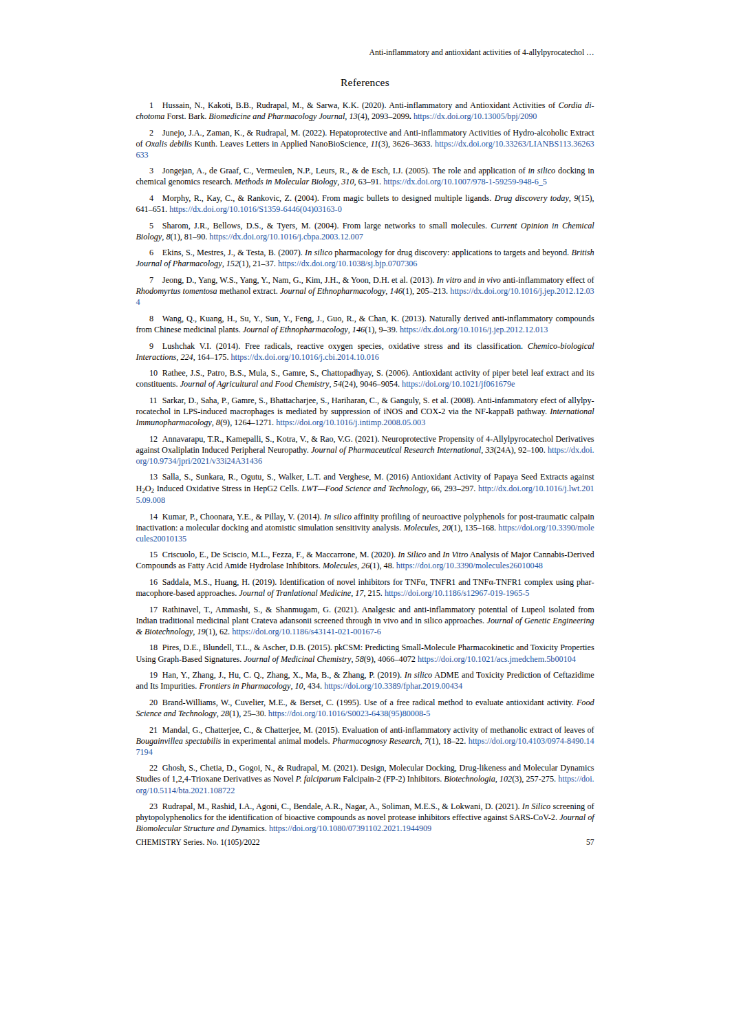Anti-inflammatory and antioxidant activities of 4-allylpyrocatechol …
References
Hussain, N., Kakoti, B.B., Rudrapal, M., & Sarwa, K.K. (2020). Anti-inflammatory and Antioxidant Activities of Cordia dichotoma Forst. Bark. Biomedicine and Pharmacology Journal, 13(4), 2093–2099. https://dx.doi.org/10.13005/bpj/2090
Junejo, J.A., Zaman, K., & Rudrapal, M. (2022). Hepatoprotective and Anti-inflammatory Activities of Hydro-alcoholic Extract of Oxalis debilis Kunth. Leaves Letters in Applied NanoBioScience, 11(3), 3626–3633. https://dx.doi.org/10.33263/LIANBS113.36263633
Jongejan, A., de Graaf, C., Vermeulen, N.P., Leurs, R., & de Esch, I.J. (2005). The role and application of in silico docking in chemical genomics research. Methods in Molecular Biology, 310, 63–91. https://dx.doi.org/10.1007/978-1-59259-948-6_5
Morphy, R., Kay, C., & Rankovic, Z. (2004). From magic bullets to designed multiple ligands. Drug discovery today, 9(15), 641–651. https://dx.doi.org/10.1016/S1359-6446(04)03163-0
Sharom, J.R., Bellows, D.S., & Tyers, M. (2004). From large networks to small molecules. Current Opinion in Chemical Biology, 8(1), 81–90. https://dx.doi.org/10.1016/j.cbpa.2003.12.007
Ekins, S., Mestres, J., & Testa, B. (2007). In silico pharmacology for drug discovery: applications to targets and beyond. British Journal of Pharmacology, 152(1), 21–37. https://dx.doi.org/10.1038/sj.bjp.0707306
Jeong, D., Yang, W.S., Yang, Y., Nam, G., Kim, J.H., & Yoon, D.H. et al. (2013). In vitro and in vivo anti-inflammatory effect of Rhodomyrtus tomentosa methanol extract. Journal of Ethnopharmacology, 146(1), 205–213. https://dx.doi.org/10.1016/j.jep.2012.12.034
Wang, Q., Kuang, H., Su, Y., Sun, Y., Feng, J., Guo, R., & Chan, K. (2013). Naturally derived anti-inflammatory compounds from Chinese medicinal plants. Journal of Ethnopharmacology, 146(1), 9–39. https://dx.doi.org/10.1016/j.jep.2012.12.013
Lushchak V.I. (2014). Free radicals, reactive oxygen species, oxidative stress and its classification. Chemico-biological Interactions, 224, 164–175. https://dx.doi.org/10.1016/j.cbi.2014.10.016
Rathee, J.S., Patro, B.S., Mula, S., Gamre, S., Chattopadhyay, S. (2006). Antioxidant activity of piper betel leaf extract and its constituents. Journal of Agricultural and Food Chemistry, 54(24), 9046–9054. https://doi.org/10.1021/jf061679e
Sarkar, D., Saha, P., Gamre, S., Bhattacharjee, S., Hariharan, C., & Ganguly, S. et al. (2008). Anti-infammatory efect of allylpyrocatechol in LPS-induced macrophages is mediated by suppression of iNOS and COX-2 via the NF-kappaB pathway. International Immunopharmacology, 8(9), 1264–1271. https://doi.org/10.1016/j.intimp.2008.05.003
Annavarapu, T.R., Kamepalli, S., Kotra, V., & Rao, V.G. (2021). Neuroprotective Propensity of 4-Allylpyrocatechol Derivatives against Oxaliplatin Induced Peripheral Neuropathy. Journal of Pharmaceutical Research International, 33(24A), 92–100. https://dx.doi.org/10.9734/jpri/2021/v33i24A31436
Salla, S., Sunkara, R., Ogutu, S., Walker, L.T. and Verghese, M. (2016) Antioxidant Activity of Papaya Seed Extracts against H2O2 Induced Oxidative Stress in HepG2 Cells. LWT—Food Science and Technology, 66, 293–297. http://dx.doi.org/10.1016/j.lwt.2015.09.008
Kumar, P., Choonara, Y.E., & Pillay, V. (2014). In silico affinity profiling of neuroactive polyphenols for post-traumatic calpain inactivation: a molecular docking and atomistic simulation sensitivity analysis. Molecules, 20(1), 135–168. https://doi.org/10.3390/molecules20010135
Criscuolo, E., De Sciscio, M.L., Fezza, F., & Maccarrone, M. (2020). In Silico and In Vitro Analysis of Major Cannabis-Derived Compounds as Fatty Acid Amide Hydrolase Inhibitors. Molecules, 26(1), 48. https://doi.org/10.3390/molecules26010048
Saddala, M.S., Huang, H. (2019). Identification of novel inhibitors for TNFα, TNFR1 and TNFα-TNFR1 complex using pharmacophore-based approaches. Journal of Tranlational Medicine, 17, 215. https://doi.org/10.1186/s12967-019-1965-5
Rathinavel, T., Ammashi, S., & Shanmugam, G. (2021). Analgesic and anti-inflammatory potential of Lupeol isolated from Indian traditional medicinal plant Crateva adansonii screened through in vivo and in silico approaches. Journal of Genetic Engineering & Biotechnology, 19(1), 62. https://doi.org/10.1186/s43141-021-00167-6
Pires, D.E., Blundell, T.L., & Ascher, D.B. (2015). pkCSM: Predicting Small-Molecule Pharmacokinetic and Toxicity Properties Using Graph-Based Signatures. Journal of Medicinal Chemistry, 58(9), 4066–4072 https://doi.org/10.1021/acs.jmedchem.5b00104
Han, Y., Zhang, J., Hu, C. Q., Zhang, X., Ma, B., & Zhang, P. (2019). In silico ADME and Toxicity Prediction of Ceftazidime and Its Impurities. Frontiers in Pharmacology, 10, 434. https://doi.org/10.3389/fphar.2019.00434
Brand-Williams, W., Cuvelier, M.E., & Berset, C. (1995). Use of a free radical method to evaluate antioxidant activity. Food Science and Technology, 28(1), 25–30. https://doi.org/10.1016/S0023-6438(95)80008-5
Mandal, G., Chatterjee, C., & Chatterjee, M. (2015). Evaluation of anti-inflammatory activity of methanolic extract of leaves of Bougainvillea spectabilis in experimental animal models. Pharmacognosy Research, 7(1), 18–22. https://doi.org/10.4103/0974-8490.147194
Ghosh, S., Chetia, D., Gogoi, N., & Rudrapal, M. (2021). Design, Molecular Docking, Drug-likeness and Molecular Dynamics Studies of 1,2,4-Trioxane Derivatives as Novel P. falciparum Falcipain-2 (FP-2) Inhibitors. Biotechnologia, 102(3), 257-275. https://doi.org/10.5114/bta.2021.108722
Rudrapal, M., Rashid, I.A., Agoni, C., Bendale, A.R., Nagar, A., Soliman, M.E.S., & Lokwani, D. (2021). In Silico screening of phytopolyphenolics for the identification of bioactive compounds as novel protease inhibitors effective against SARS-CoV-2. Journal of Biomolecular Structure and Dynamics. https://doi.org/10.1080/07391102.2021.1944909
CHEMISTRY Series. No. 1(105)/2022 57